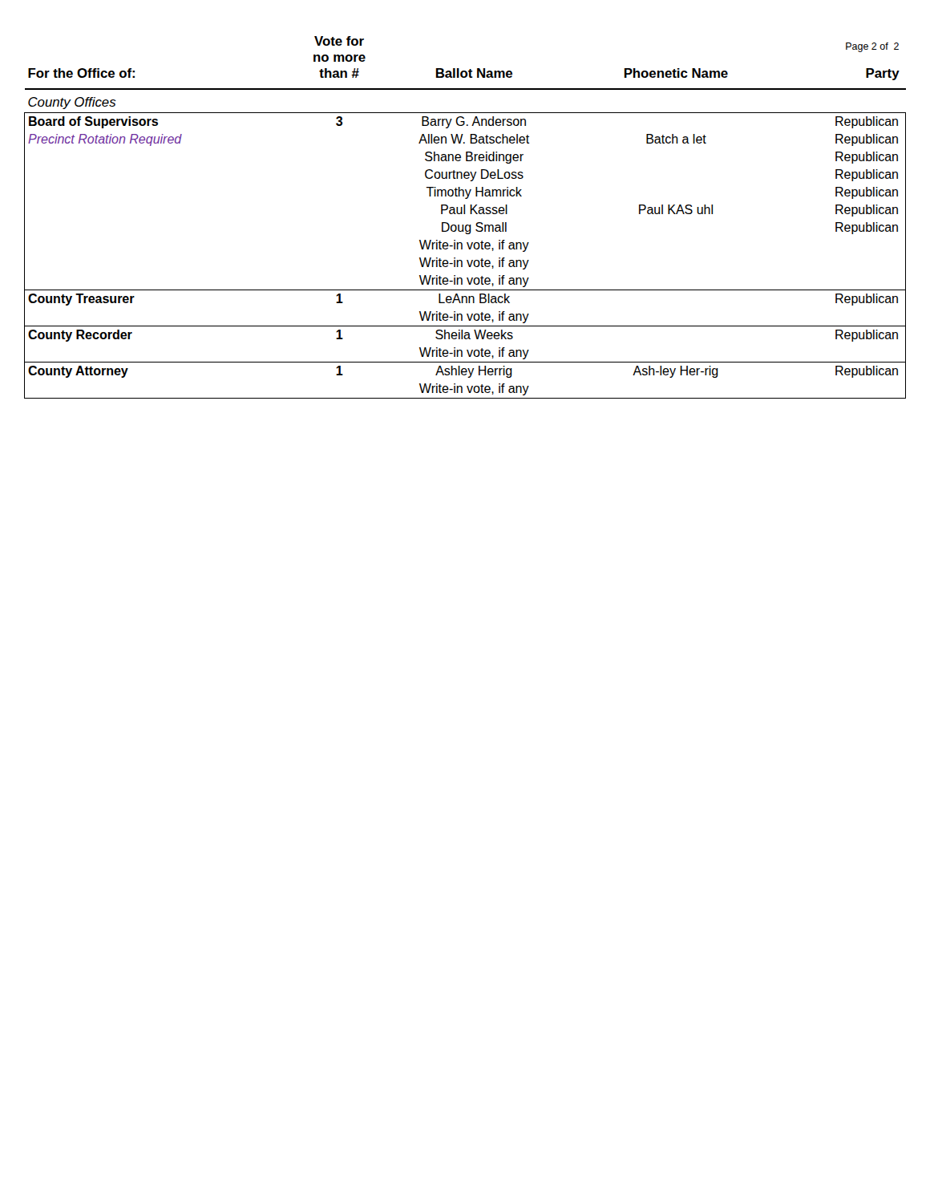| For the Office of: | Vote for no more than # | Ballot Name | Page 2 of 2 |
| --- | --- | --- | --- |
| Phoenetic Name | Party |
| County Offices |
| Board of Supervisors | 3 | Barry G. Anderson | | Republican |
| Precinct Rotation Required | | Allen W. Batschelet | Batch a let | Republican |
| | | Shane Breidinger | | Republican |
| | | Courtney DeLoss | | Republican |
| | | Timothy Hamrick | | Republican |
| | | Paul Kassel | Paul KAS uhl | Republican |
| | | Doug Small | | Republican |
| | | Write-in vote, if any | | |
| | | Write-in vote, if any | | |
| | | Write-in vote, if any | | |
| County Treasurer | 1 | LeAnn Black | | Republican |
| | | Write-in vote, if any | | |
| County Recorder | 1 | Sheila Weeks | | Republican |
| | | Write-in vote, if any | | |
| County Attorney | 1 | Ashley Herrig | Ash-ley Her-rig | Republican |
| | | Write-in vote, if any | | |